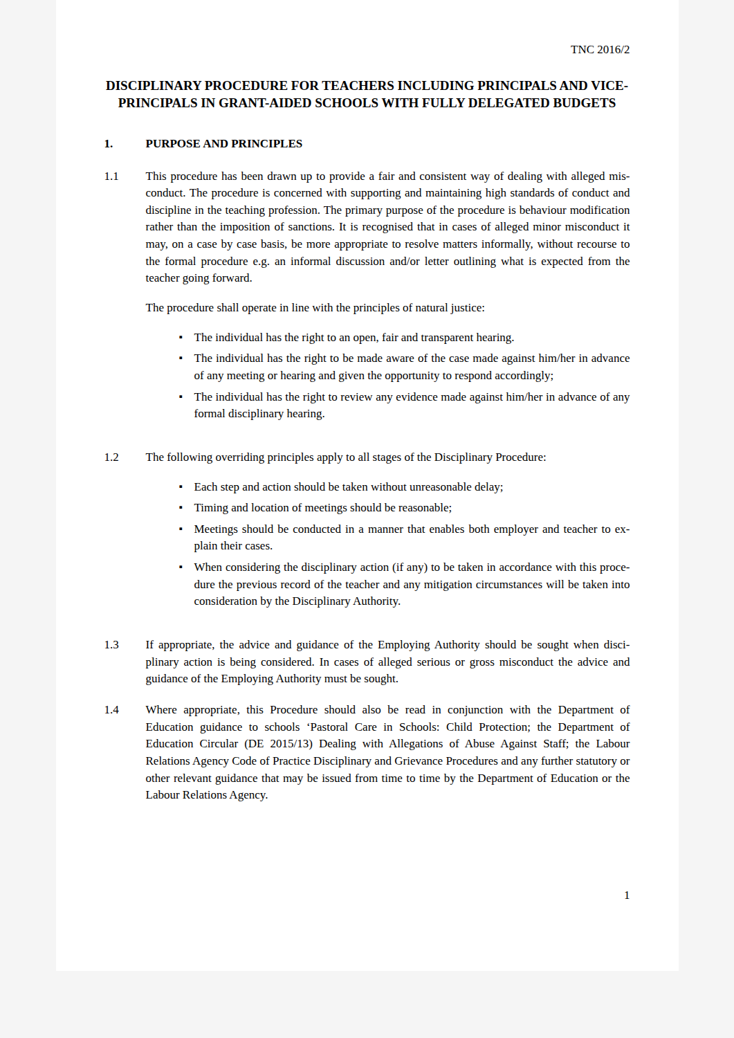TNC 2016/2
Disciplinary Procedure for Teachers Including Principals and Vice-Principals in Grant-Aided Schools with Fully Delegated Budgets
1. Purpose and Principles
1.1
This procedure has been drawn up to provide a fair and consistent way of dealing with alleged misconduct. The procedure is concerned with supporting and maintaining high standards of conduct and discipline in the teaching profession. The primary purpose of the procedure is behaviour modification rather than the imposition of sanctions. It is recognised that in cases of alleged minor misconduct it may, on a case by case basis, be more appropriate to resolve matters informally, without recourse to the formal procedure e.g. an informal discussion and/or letter outlining what is expected from the teacher going forward.
The procedure shall operate in line with the principles of natural justice:
The individual has the right to an open, fair and transparent hearing.
The individual has the right to be made aware of the case made against him/her in advance of any meeting or hearing and given the opportunity to respond accordingly;
The individual has the right to review any evidence made against him/her in advance of any formal disciplinary hearing.
1.2
The following overriding principles apply to all stages of the Disciplinary Procedure:
Each step and action should be taken without unreasonable delay;
Timing and location of meetings should be reasonable;
Meetings should be conducted in a manner that enables both employer and teacher to explain their cases.
When considering the disciplinary action (if any) to be taken in accordance with this procedure the previous record of the teacher and any mitigation circumstances will be taken into consideration by the Disciplinary Authority.
1.3
If appropriate, the advice and guidance of the Employing Authority should be sought when disciplinary action is being considered. In cases of alleged serious or gross misconduct the advice and guidance of the Employing Authority must be sought.
1.4
Where appropriate, this Procedure should also be read in conjunction with the Department of Education guidance to schools ‘Pastoral Care in Schools: Child Protection; the Department of Education Circular (DE 2015/13) Dealing with Allegations of Abuse Against Staff; the Labour Relations Agency Code of Practice Disciplinary and Grievance Procedures and any further statutory or other relevant guidance that may be issued from time to time by the Department of Education or the Labour Relations Agency.
1